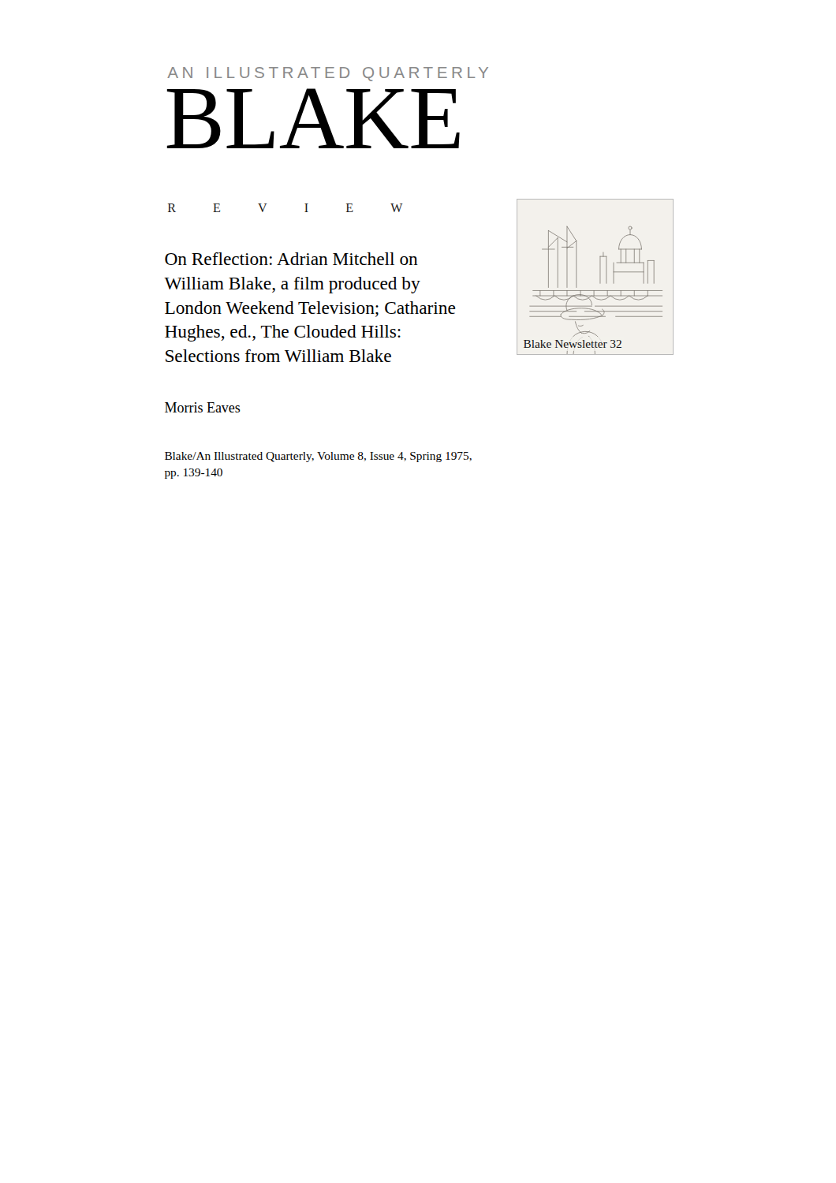AN ILLUSTRATED QUARTERLY
BLAKE
Blake Newsletter 32
R E V I E W
On Reflection: Adrian Mitchell on William Blake, a film produced by London Weekend Television; Catharine Hughes, ed., The Clouded Hills: Selections from William Blake
Morris Eaves
Blake/An Illustrated Quarterly, Volume 8, Issue 4, Spring 1975, pp. 139-140